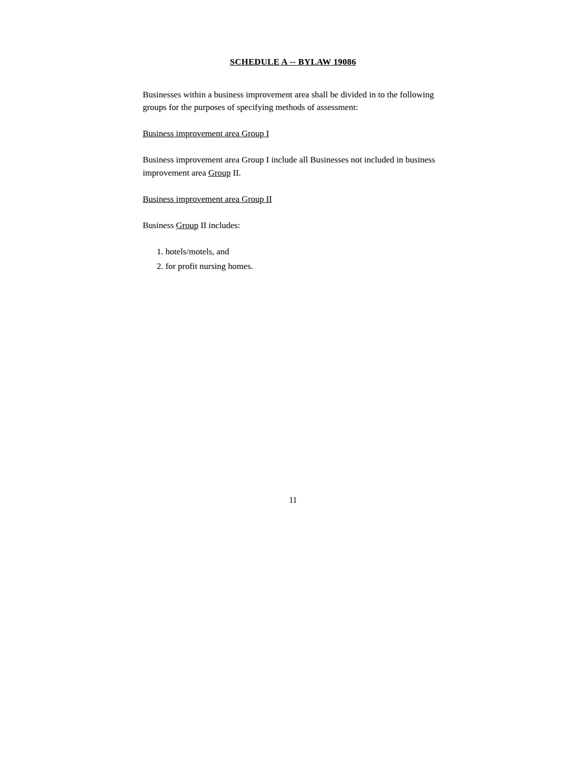SCHEDULE A -- BYLAW 19086
Businesses within a business improvement area shall be divided in to the following groups for the purposes of specifying methods of assessment:
Business improvement area Group I
Business improvement area Group I include all Businesses not included in business improvement area Group II.
Business improvement area Group II
Business Group II includes:
hotels/motels, and
for profit nursing homes.
11